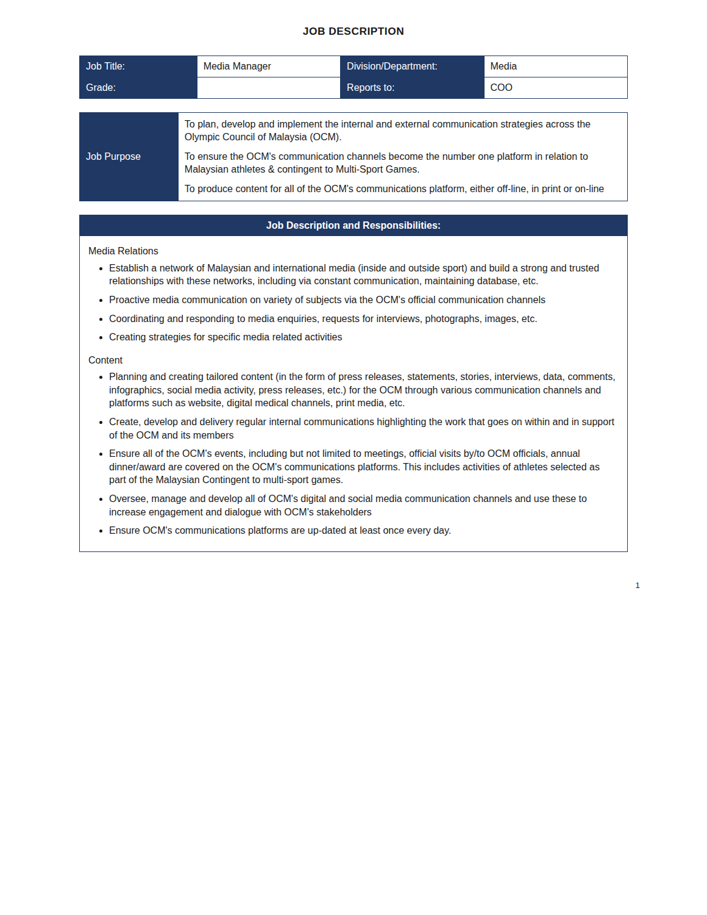JOB DESCRIPTION
| Job Title: | Media Manager | Division/Department: | Media |
| Grade: | | Reports to: | COO |
| Job Purpose | To plan, develop and implement the internal and external communication strategies across the Olympic Council of Malaysia (OCM). To ensure the OCM's communication channels become the number one platform in relation to Malaysian athletes & contingent to Multi-Sport Games. To produce content for all of the OCM's communications platform, either off-line, in print or on-line |
| Job Description and Responsibilities: |
| --- |
| Media Relations Establish a network of Malaysian and international media (inside and outside sport) and build a strong and trusted relationships with these networks, including via constant communication, maintaining database, etc. Proactive media communication on variety of subjects via the OCM's official communication channels Coordinating and responding to media enquiries, requests for interviews, photographs, images, etc. Creating strategies for specific media related activities Content Planning and creating tailored content (in the form of press releases, statements, stories, interviews, data, comments, infographics, social media activity, press releases, etc.) for the OCM through various communication channels and platforms such as website, digital medical channels, print media, etc. Create, develop and delivery regular internal communications highlighting the work that goes on within and in support of the OCM and its members Ensure all of the OCM's events, including but not limited to meetings, official visits by/to OCM officials, annual dinner/award are covered on the OCM's communications platforms. This includes activities of athletes selected as part of the Malaysian Contingent to multi-sport games. Oversee, manage and develop all of OCM's digital and social media communication channels and use these to increase engagement and dialogue with OCM's stakeholders Ensure OCM's communications platforms are up-dated at least once every day. |
1